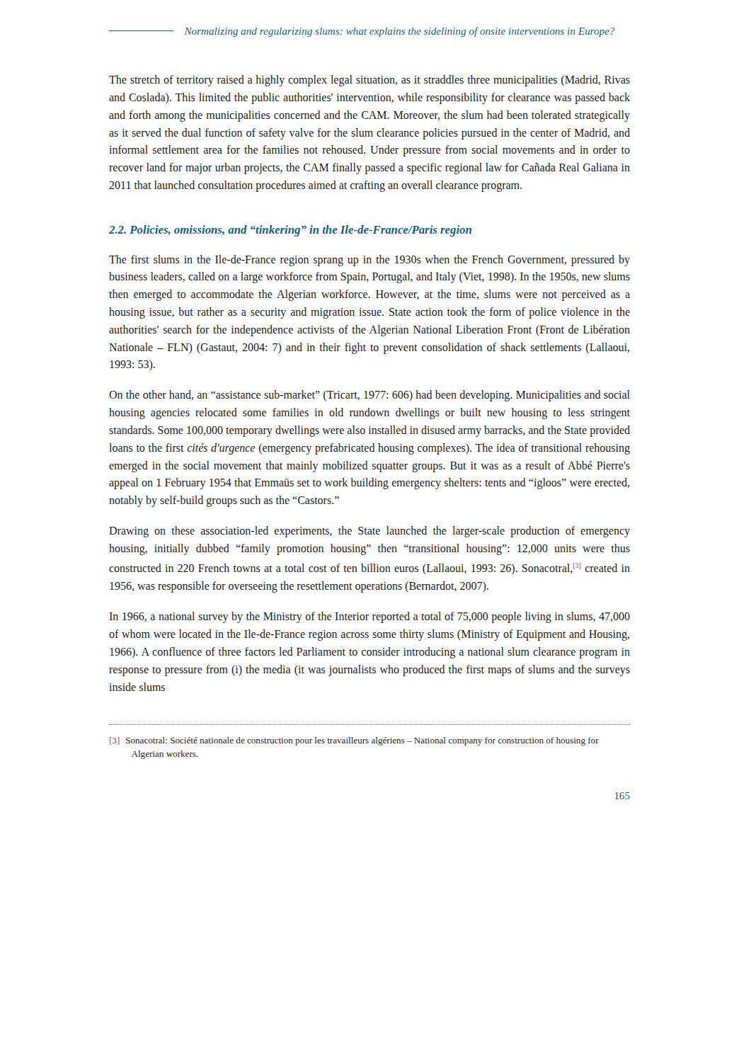Normalizing and regularizing slums: what explains the sidelining of onsite interventions in Europe?
The stretch of territory raised a highly complex legal situation, as it straddles three municipalities (Madrid, Rivas and Coslada). This limited the public authorities' intervention, while responsibility for clearance was passed back and forth among the municipalities concerned and the CAM. Moreover, the slum had been tolerated strategically as it served the dual function of safety valve for the slum clearance policies pursued in the center of Madrid, and informal settlement area for the families not rehoused. Under pressure from social movements and in order to recover land for major urban projects, the CAM finally passed a specific regional law for Cañada Real Galiana in 2011 that launched consultation procedures aimed at crafting an overall clearance program.
2.2. Policies, omissions, and “tinkering” in the Ile-de-France/Paris region
The first slums in the Ile-de-France region sprang up in the 1930s when the French Government, pressured by business leaders, called on a large workforce from Spain, Portugal, and Italy (Viet, 1998). In the 1950s, new slums then emerged to accommodate the Algerian workforce. However, at the time, slums were not perceived as a housing issue, but rather as a security and migration issue. State action took the form of police violence in the authorities' search for the independence activists of the Algerian National Liberation Front (Front de Libération Nationale – FLN) (Gastaut, 2004: 7) and in their fight to prevent consolidation of shack settlements (Lallaoui, 1993: 53).
On the other hand, an “assistance sub-market” (Tricart, 1977: 606) had been developing. Municipalities and social housing agencies relocated some families in old rundown dwellings or built new housing to less stringent standards. Some 100,000 temporary dwellings were also installed in disused army barracks, and the State provided loans to the first cités d'urgence (emergency prefabricated housing complexes). The idea of transitional rehousing emerged in the social movement that mainly mobilized squatter groups. But it was as a result of Abbé Pierre's appeal on 1 February 1954 that Emmaüs set to work building emergency shelters: tents and “igloos” were erected, notably by self-build groups such as the “Castors.”
Drawing on these association-led experiments, the State launched the larger-scale production of emergency housing, initially dubbed “family promotion housing” then “transitional housing”: 12,000 units were thus constructed in 220 French towns at a total cost of ten billion euros (Lallaoui, 1993: 26). Sonacotral,[3] created in 1956, was responsible for overseeing the resettlement operations (Bernardot, 2007).
In 1966, a national survey by the Ministry of the Interior reported a total of 75,000 people living in slums, 47,000 of whom were located in the Ile-de-France region across some thirty slums (Ministry of Equipment and Housing, 1966). A confluence of three factors led Parliament to consider introducing a national slum clearance program in response to pressure from (i) the media (it was journalists who produced the first maps of slums and the surveys inside slums
[3] Sonacotral: Société nationale de construction pour les travailleurs algériens – National company for construction of housing for Algerian workers.
165